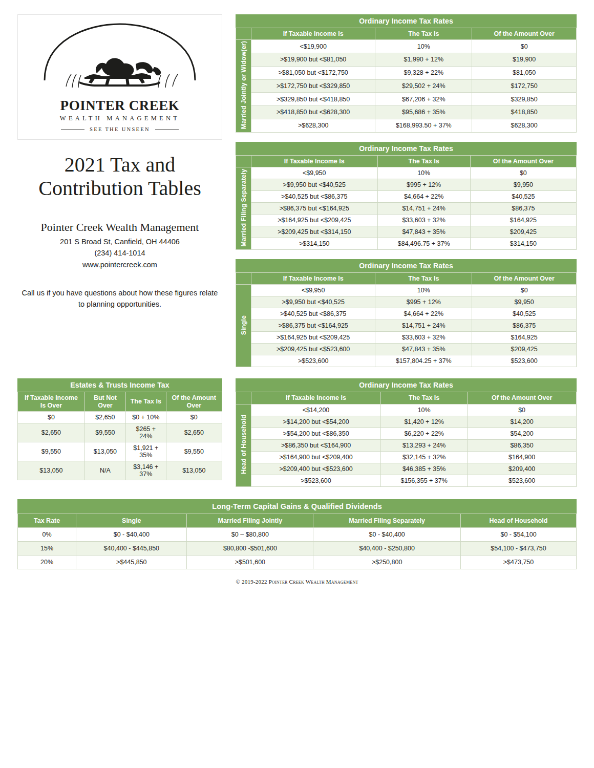POINTER CREEK
Wealth Management
See the Unseen
2021 Tax and
Contribution Tables
Pointer Creek Wealth Management
201 S Broad St, Canfield, OH 44406
(234) 414-1014
www.pointercreek.com
Call us if you have questions about how these figures relate to planning opportunities.
Ordinary Income Tax Rates
| | If Taxable Income Is | The Tax Is | Of the Amount Over |
| --- | --- | --- | --- |
| Married Jointly or Widow(er) | <$19,900 | 10% | $0 |
| >$19,900 but <$81,050 | $1,990 + 12% | $19,900 |
| >$81,050 but <$172,750 | $9,328 + 22% | $81,050 |
| >$172,750 but <$329,850 | $29,502 + 24% | $172,750 |
| >$329,850 but <$418,850 | $67,206 + 32% | $329,850 |
| >$418,850 but <$628,300 | $95,686 + 35% | $418,850 |
| >$628,300 | $168,993.50 + 37% | $628,300 |
Ordinary Income Tax Rates
| | If Taxable Income Is | The Tax Is | Of the Amount Over |
| --- | --- | --- | --- |
| Married Filing Separately | <$9,950 | 10% | $0 |
| >$9,950 but <$40,525 | $995 + 12% | $9,950 |
| >$40,525 but <$86,375 | $4,664 + 22% | $40,525 |
| >$86,375 but <$164,925 | $14,751 + 24% | $86,375 |
| >$164,925 but <$209,425 | $33,603 + 32% | $164,925 |
| >$209,425 but <$314,150 | $47,843 + 35% | $209,425 |
| >$314,150 | $84,496.75 + 37% | $314,150 |
Ordinary Income Tax Rates
| | If Taxable Income Is | The Tax Is | Of the Amount Over |
| --- | --- | --- | --- |
| Single | <$9,950 | 10% | $0 |
| >$9,950 but <$40,525 | $995 + 12% | $9,950 |
| >$40,525 but <$86,375 | $4,664 + 22% | $40,525 |
| >$86,375 but <$164,925 | $14,751 + 24% | $86,375 |
| >$164,925 but <$209,425 | $33,603 + 32% | $164,925 |
| >$209,425 but <$523,600 | $47,843 + 35% | $209,425 |
| >$523,600 | $157,804.25 + 37% | $523,600 |
Estates & Trusts Income Tax
| If Taxable Income Is Over | But Not Over | The Tax Is | Of the Amount Over |
| --- | --- | --- | --- |
| $0 | $2,650 | $0 + 10% | $0 |
| $2,650 | $9,550 | $265 + 24% | $2,650 |
| $9,550 | $13,050 | $1,921 + 35% | $9,550 |
| $13,050 | N/A | $3,146 + 37% | $13,050 |
Ordinary Income Tax Rates
| | If Taxable Income Is | The Tax Is | Of the Amount Over |
| --- | --- | --- | --- |
| Head of Household | <$14,200 | 10% | $0 |
| >$14,200 but <$54,200 | $1,420 + 12% | $14,200 |
| >$54,200 but <$86,350 | $6,220 + 22% | $54,200 |
| >$86,350 but <$164,900 | $13,293 + 24% | $86,350 |
| >$164,900 but <$209,400 | $32,145 + 32% | $164,900 |
| >$209,400 but <$523,600 | $46,385 + 35% | $209,400 |
| >$523,600 | $156,355 + 37% | $523,600 |
Long-Term Capital Gains & Qualified Dividends
| Tax Rate | Single | Married Filing Jointly | Married Filing Separately | Head of Household |
| --- | --- | --- | --- | --- |
| 0% | $0 - $40,400 | $0 – $80,800 | $0 - $40,400 | $0 - $54,100 |
| 15% | $40,400 - $445,850 | $80,800 -$501,600 | $40,400 - $250,800 | $54,100 - $473,750 |
| 20% | >$445,850 | >$501,600 | >$250,800 | >$473,750 |
© 2019-2022 Pointer Creek Wealth Management